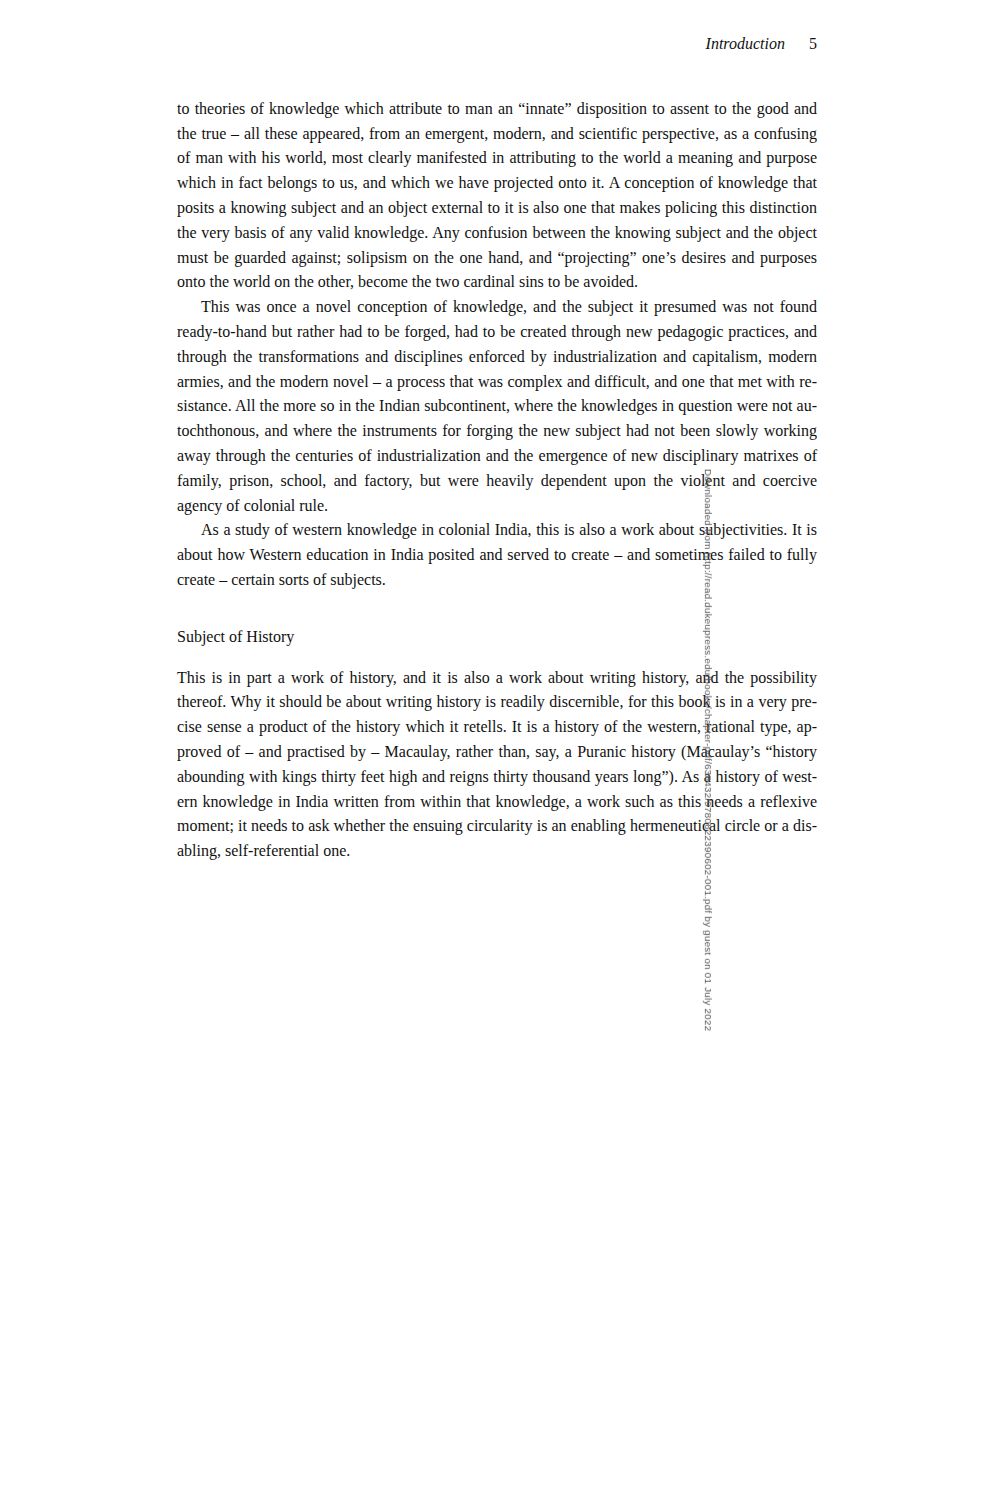Introduction 5
to theories of knowledge which attribute to man an “innate” disposition to assent to the good and the true – all these appeared, from an emergent, modern, and scientific perspective, as a confusing of man with his world, most clearly manifested in attributing to the world a meaning and purpose which in fact belongs to us, and which we have projected onto it. A conception of knowledge that posits a knowing subject and an object external to it is also one that makes policing this distinction the very basis of any valid knowledge. Any confusion between the knowing subject and the object must be guarded against; solipsism on the one hand, and “projecting” one’s desires and purposes onto the world on the other, become the two cardinal sins to be avoided.
This was once a novel conception of knowledge, and the subject it presumed was not found ready-to-hand but rather had to be forged, had to be created through new pedagogic practices, and through the transformations and disciplines enforced by industrialization and capitalism, modern armies, and the modern novel – a process that was complex and difficult, and one that met with resistance. All the more so in the Indian subcontinent, where the knowledges in question were not autochthonous, and where the instruments for forging the new subject had not been slowly working away through the centuries of industrialization and the emergence of new disciplinary matrixes of family, prison, school, and factory, but were heavily dependent upon the violent and coercive agency of colonial rule.
As a study of western knowledge in colonial India, this is also a work about subjectivities. It is about how Western education in India posited and served to create – and sometimes failed to fully create – certain sorts of subjects.
Subject of History
This is in part a work of history, and it is also a work about writing history, and the possibility thereof. Why it should be about writing history is readily discernible, for this book is in a very precise sense a product of the history which it retells. It is a history of the western, rational type, approved of – and practised by – Macaulay, rather than, say, a Puranic history (Macaulay’s “history abounding with kings thirty feet high and reigns thirty thousand years long”). As a history of western knowledge in India written from within that knowledge, a work such as this needs a reflexive moment; it needs to ask whether the ensuing circularity is an enabling hermeneutical circle or a disabling, self-referential one.
Downloaded from http://read.dukeupress.edu/books/chapter-pdf/638432/9780822390602-001.pdf by guest on 01 July 2022